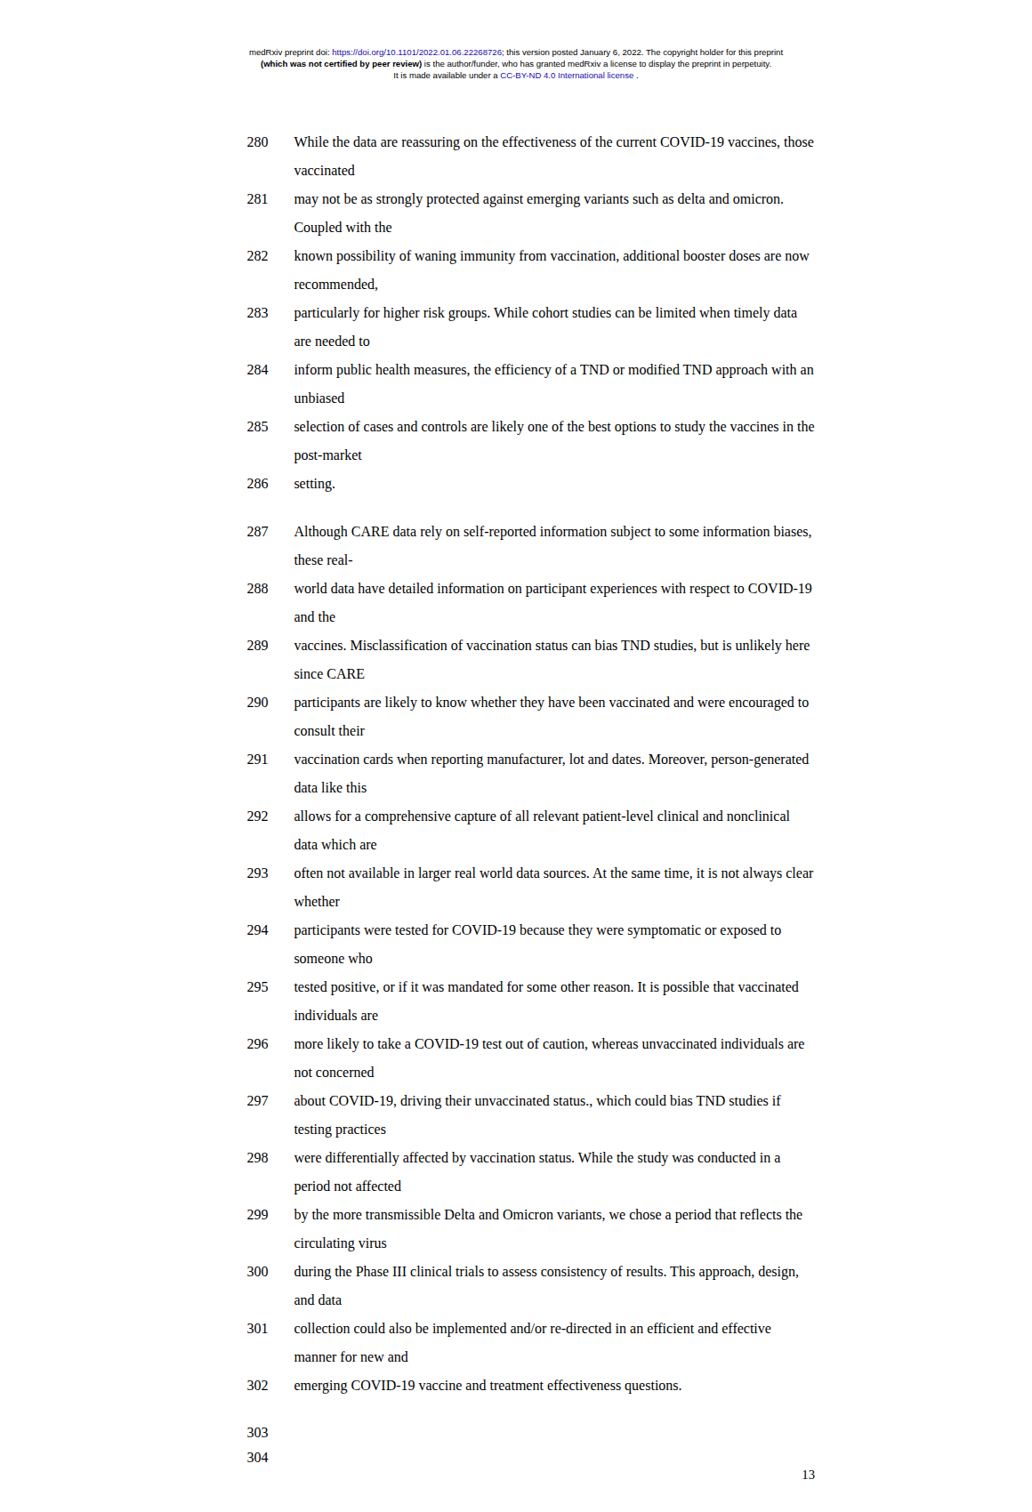medRxiv preprint doi: https://doi.org/10.1101/2022.01.06.22268726; this version posted January 6, 2022. The copyright holder for this preprint
(which was not certified by peer review) is the author/funder, who has granted medRxiv a license to display the preprint in perpetuity.
It is made available under a CC-BY-ND 4.0 International license .
280 While the data are reassuring on the effectiveness of the current COVID-19 vaccines, those vaccinated
281may not be as strongly protected against emerging variants such as delta and omicron. Coupled with the
282known possibility of waning immunity from vaccination, additional booster doses are now recommended,
283particularly for higher risk groups. While cohort studies can be limited when timely data are needed to
284inform public health measures, the efficiency of a TND or modified TND approach with an unbiased
285selection of cases and controls are likely one of the best options to study the vaccines in the post-market
286setting.
287 Although CARE data rely on self-reported information subject to some information biases, these real-
288world data have detailed information on participant experiences with respect to COVID-19 and the
289vaccines. Misclassification of vaccination status can bias TND studies, but is unlikely here since CARE
290participants are likely to know whether they have been vaccinated and were encouraged to consult their
291vaccination cards when reporting manufacturer, lot and dates. Moreover, person-generated data like this
292allows for a comprehensive capture of all relevant patient-level clinical and nonclinical data which are
293often not available in larger real world data sources. At the same time, it is not always clear whether
294participants were tested for COVID-19 because they were symptomatic or exposed to someone who
295tested positive, or if it was mandated for some other reason. It is possible that vaccinated individuals are
296more likely to take a COVID-19 test out of caution, whereas unvaccinated individuals are not concerned
297about COVID-19, driving their unvaccinated status., which could bias TND studies if testing practices
298were differentially affected by vaccination status. While the study was conducted in a period not affected
299by the more transmissible Delta and Omicron variants, we chose a period that reflects the circulating virus
300during the Phase III clinical trials to assess consistency of results. This approach, design, and data
301collection could also be implemented and/or re-directed in an efficient and effective manner for new and
302emerging COVID-19 vaccine and treatment effectiveness questions.
303
304
13